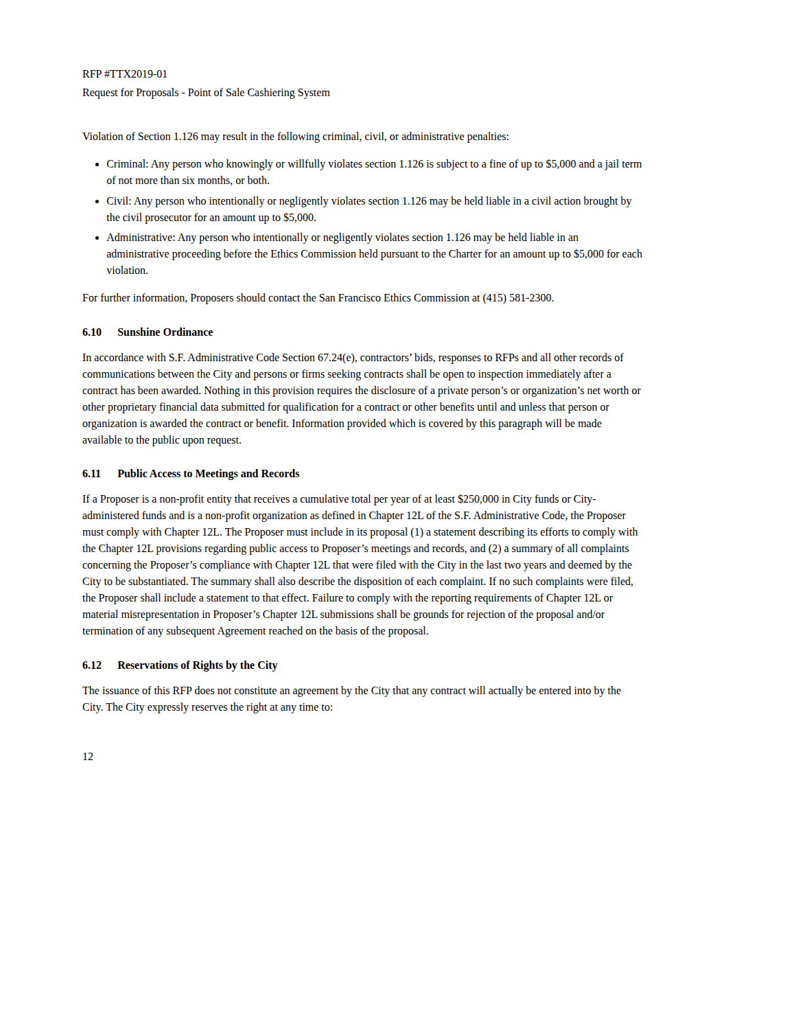RFP #TTX2019-01
Request for Proposals - Point of Sale Cashiering System
Violation of Section 1.126 may result in the following criminal, civil, or administrative penalties:
Criminal: Any person who knowingly or willfully violates section 1.126 is subject to a fine of up to $5,000 and a jail term of not more than six months, or both.
Civil: Any person who intentionally or negligently violates section 1.126 may be held liable in a civil action brought by the civil prosecutor for an amount up to $5,000.
Administrative: Any person who intentionally or negligently violates section 1.126 may be held liable in an administrative proceeding before the Ethics Commission held pursuant to the Charter for an amount up to $5,000 for each violation.
For further information, Proposers should contact the San Francisco Ethics Commission at (415) 581-2300.
6.10 Sunshine Ordinance
In accordance with S.F. Administrative Code Section 67.24(e), contractors’ bids, responses to RFPs and all other records of communications between the City and persons or firms seeking contracts shall be open to inspection immediately after a contract has been awarded. Nothing in this provision requires the disclosure of a private person’s or organization’s net worth or other proprietary financial data submitted for qualification for a contract or other benefits until and unless that person or organization is awarded the contract or benefit. Information provided which is covered by this paragraph will be made available to the public upon request.
6.11 Public Access to Meetings and Records
If a Proposer is a non-profit entity that receives a cumulative total per year of at least $250,000 in City funds or City-administered funds and is a non-profit organization as defined in Chapter 12L of the S.F. Administrative Code, the Proposer must comply with Chapter 12L. The Proposer must include in its proposal (1) a statement describing its efforts to comply with the Chapter 12L provisions regarding public access to Proposer’s meetings and records, and (2) a summary of all complaints concerning the Proposer’s compliance with Chapter 12L that were filed with the City in the last two years and deemed by the City to be substantiated. The summary shall also describe the disposition of each complaint. If no such complaints were filed, the Proposer shall include a statement to that effect. Failure to comply with the reporting requirements of Chapter 12L or material misrepresentation in Proposer’s Chapter 12L submissions shall be grounds for rejection of the proposal and/or termination of any subsequent Agreement reached on the basis of the proposal.
6.12 Reservations of Rights by the City
The issuance of this RFP does not constitute an agreement by the City that any contract will actually be entered into by the City. The City expressly reserves the right at any time to:
12